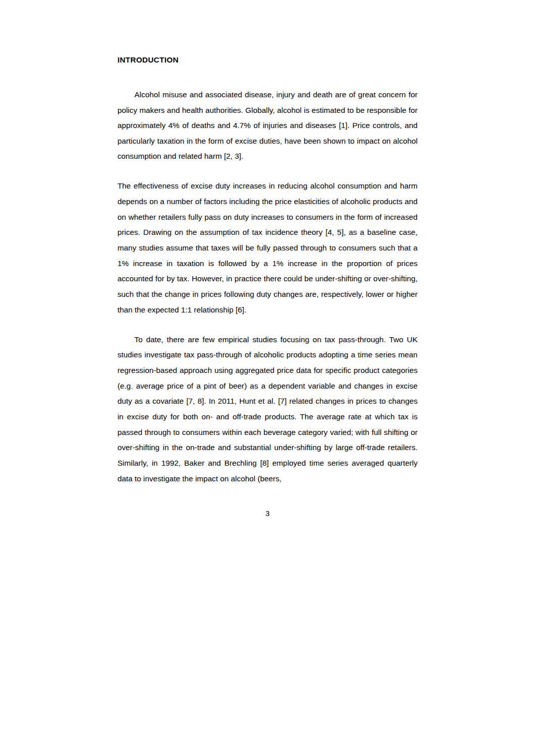INTRODUCTION
Alcohol misuse and associated disease, injury and death are of great concern for policy makers and health authorities. Globally, alcohol is estimated to be responsible for approximately 4% of deaths and 4.7% of injuries and diseases [1]. Price controls, and particularly taxation in the form of excise duties, have been shown to impact on alcohol consumption and related harm [2, 3].
The effectiveness of excise duty increases in reducing alcohol consumption and harm depends on a number of factors including the price elasticities of alcoholic products and on whether retailers fully pass on duty increases to consumers in the form of increased prices. Drawing on the assumption of tax incidence theory [4, 5], as a baseline case, many studies assume that taxes will be fully passed through to consumers such that a 1% increase in taxation is followed by a 1% increase in the proportion of prices accounted for by tax. However, in practice there could be under-shifting or over-shifting, such that the change in prices following duty changes are, respectively, lower or higher than the expected 1:1 relationship [6].
To date, there are few empirical studies focusing on tax pass-through. Two UK studies investigate tax pass-through of alcoholic products adopting a time series mean regression-based approach using aggregated price data for specific product categories (e.g. average price of a pint of beer) as a dependent variable and changes in excise duty as a covariate [7, 8]. In 2011, Hunt et al. [7] related changes in prices to changes in excise duty for both on- and off-trade products. The average rate at which tax is passed through to consumers within each beverage category varied; with full shifting or over-shifting in the on-trade and substantial under-shifting by large off-trade retailers. Similarly, in 1992, Baker and Brechling [8] employed time series averaged quarterly data to investigate the impact on alcohol (beers,
3